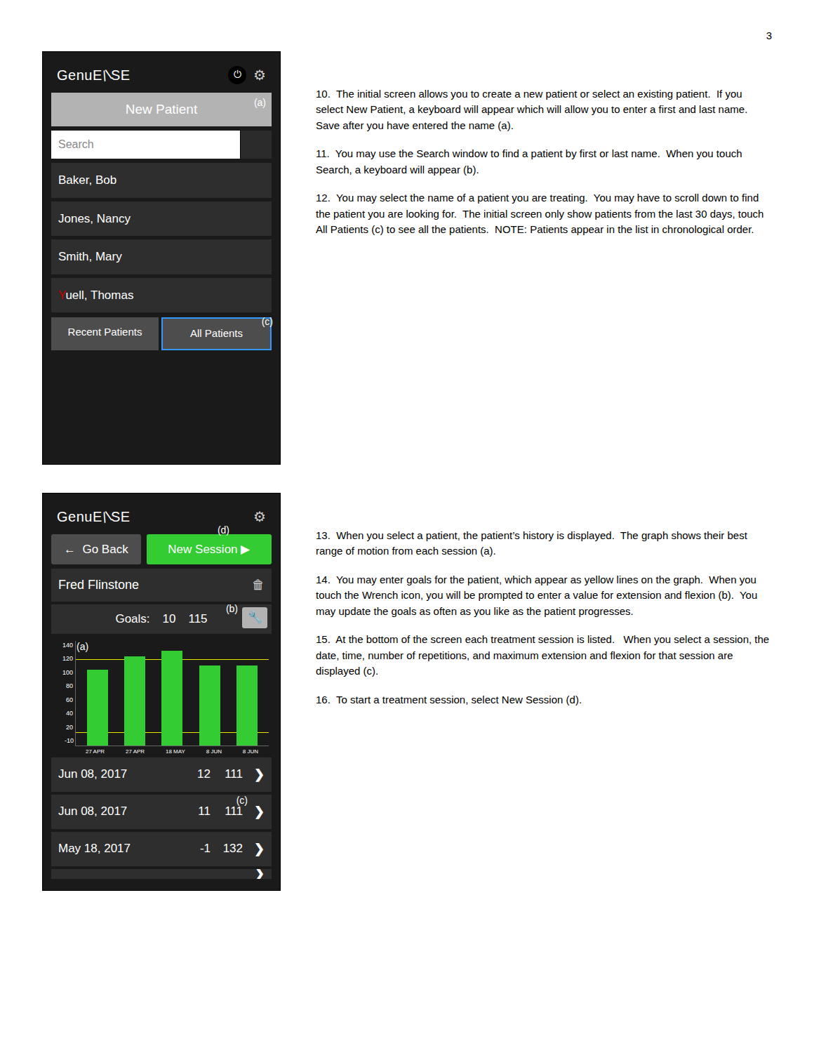3
GenuE/\SE
⏻
⚙
New Patient (a)
Search
(b)
Baker, Bob
Jones, Nancy
Smith, Mary
Yuell, Thomas
Recent Patients
All Patients
(c)
10. The initial screen allows you to create a new patient or select an existing patient. If you select New Patient, a keyboard will appear which will allow you to enter a first and last name. Save after you have entered the name (a).
11. You may use the Search window to find a patient by first or last name. When you touch Search, a keyboard will appear (b).
12. You may select the name of a patient you are treating. You may have to scroll down to find the patient you are looking for. The initial screen only show patients from the last 30 days, touch All Patients (c) to see all the patients. NOTE: Patients appear in the list in chronological order.
GenuE/\SE
⚙
← Go Back
New Session ▶
(d)
Fred Flinstone 🗑
Goals: 10 115 (b)
🔧
(a)
140
120
100
80
60
40
20
-10
27 APR 27 APR 18 MAY 8 JUN 8 JUN
Jun 08, 2017 12 111 ❯
Jun 08, 2017 11 111 (c) ❯
May 18, 2017 -1 132 ❯
Apr 27, 2017 13 125 ❯
13. When you select a patient, the patient’s history is displayed. The graph shows their best range of motion from each session (a).
14. You may enter goals for the patient, which appear as yellow lines on the graph. When you touch the Wrench icon, you will be prompted to enter a value for extension and flexion (b). You may update the goals as often as you like as the patient progresses.
15. At the bottom of the screen each treatment session is listed. When you select a session, the date, time, number of repetitions, and maximum extension and flexion for that session are displayed (c).
16. To start a treatment session, select New Session (d).